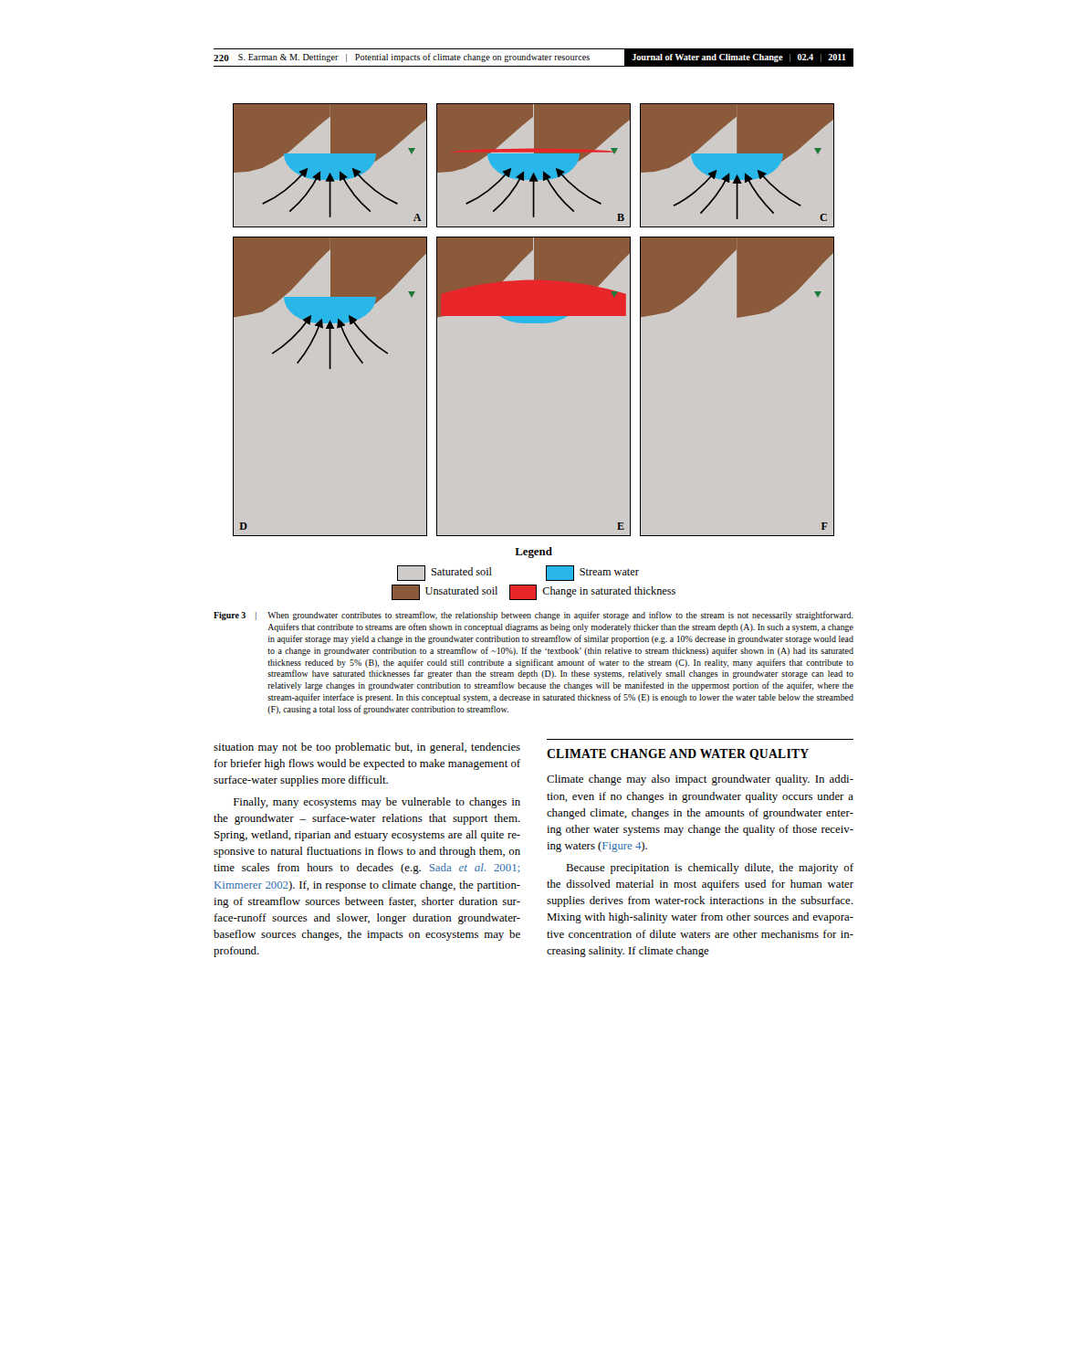220 S. Earman & M. Dettinger | Potential impacts of climate change on groundwater resources
Journal of Water and Climate Change | 02.4 | 2011
A
B
C
D
E
F
Legend
| Saturated soil | Stream water |
| Unsaturated soil | Change in saturated thickness |
Figure 3
|
When groundwater contributes to streamflow, the relationship between change in aquifer storage and inflow to the stream is not necessarily straightforward. Aquifers that contribute to streams are often shown in conceptual diagrams as being only moderately thicker than the stream depth (A). In such a system, a change in aquifer storage may yield a change in the groundwater contribution to streamflow of similar proportion (e.g. a 10% decrease in groundwater storage would lead to a change in groundwater contribution to a streamflow of ~10%). If the ‘textbook’ (thin relative to stream thickness) aquifer shown in (A) had its saturated thickness reduced by 5% (B), the aquifer could still contribute a significant amount of water to the stream (C). In reality, many aquifers that contribute to streamflow have saturated thicknesses far greater than the stream depth (D). In these systems, relatively small changes in groundwater storage can lead to relatively large changes in groundwater contribution to streamflow because the changes will be manifested in the uppermost portion of the aquifer, where the stream-aquifer interface is present. In this conceptual system, a decrease in saturated thickness of 5% (E) is enough to lower the water table below the streambed (F), causing a total loss of groundwater contribution to streamflow.
situation may not be too problematic but, in general, tendencies for briefer high flows would be expected to make management of surface-water supplies more difficult.
Finally, many ecosystems may be vulnerable to changes in the groundwater – surface-water relations that support them. Spring, wetland, riparian and estuary ecosystems are all quite responsive to natural fluctuations in flows to and through them, on time scales from hours to decades (e.g. Sada et al. 2001; Kimmerer 2002). If, in response to climate change, the partitioning of streamflow sources between faster, shorter duration surface-runoff sources and slower, longer duration groundwater-baseflow sources changes, the impacts on ecosystems may be profound.
Climate change and water quality
Climate change may also impact groundwater quality. In addition, even if no changes in groundwater quality occurs under a changed climate, changes in the amounts of groundwater entering other water systems may change the quality of those receiving waters (Figure 4).
Because precipitation is chemically dilute, the majority of the dissolved material in most aquifers used for human water supplies derives from water-rock interactions in the subsurface. Mixing with high-salinity water from other sources and evaporative concentration of dilute waters are other mechanisms for increasing salinity. If climate change